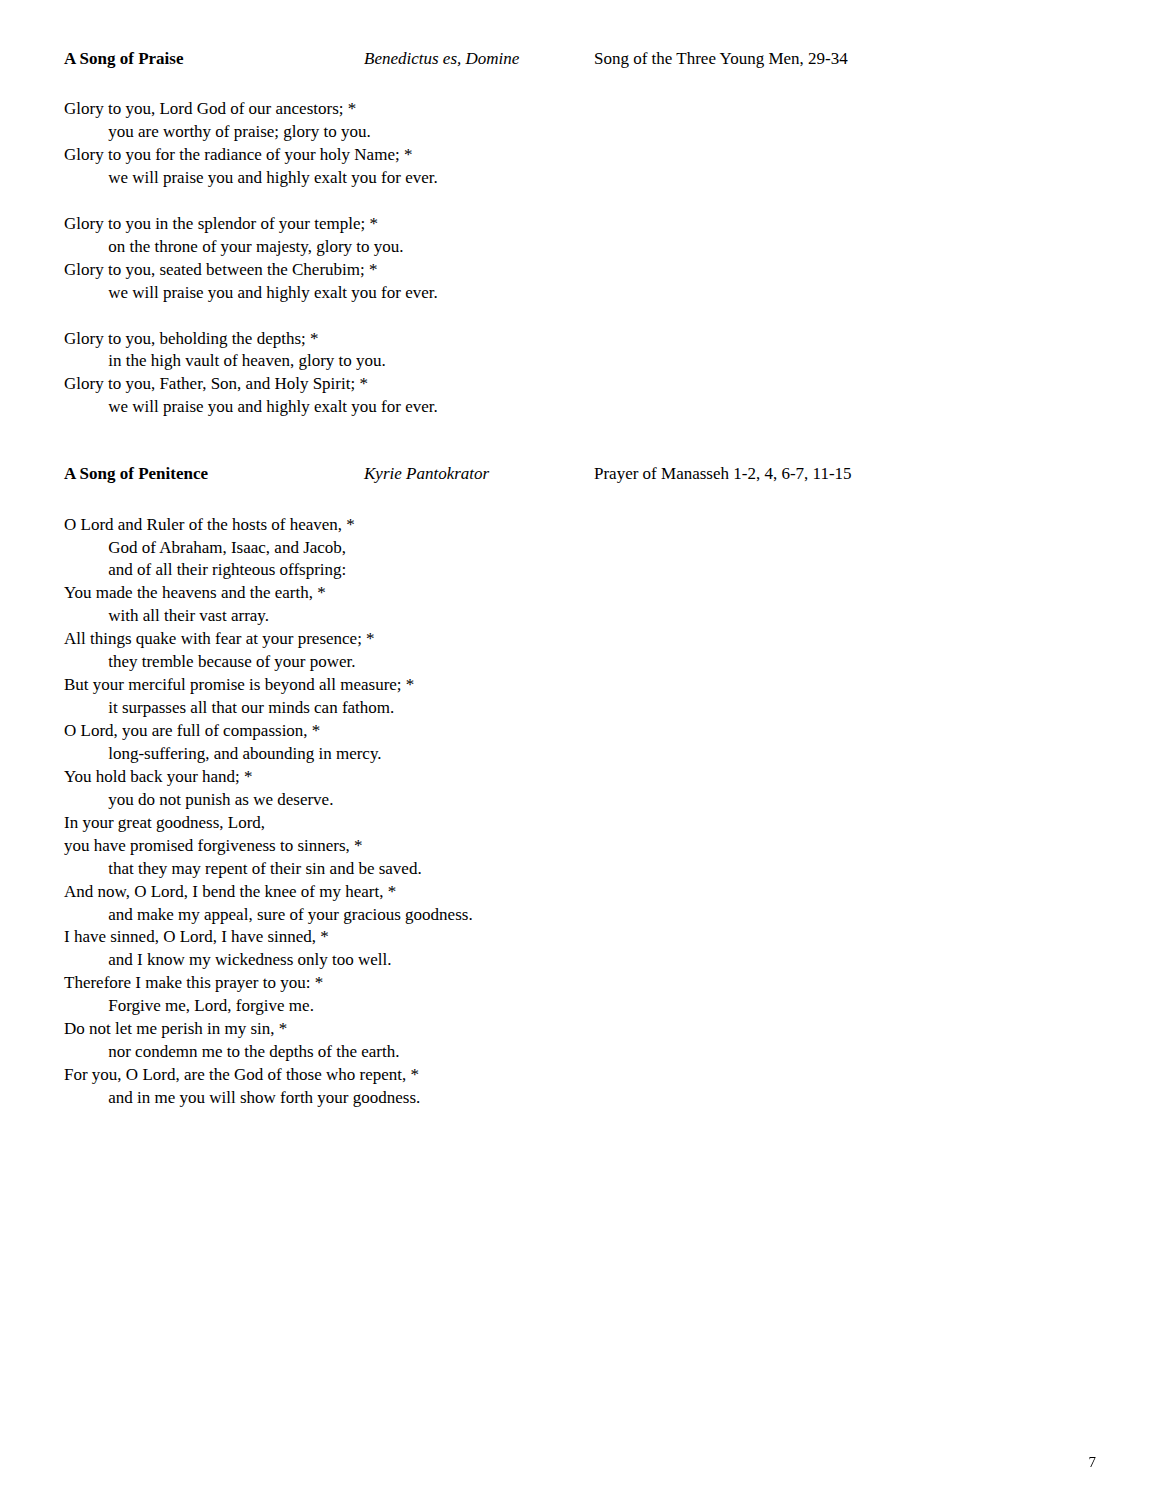A Song of Praise
Benedictus es, Domine
Song of the Three Young Men, 29-34
Glory to you, Lord God of our ancestors; *
you are worthy of praise; glory to you.
Glory to you for the radiance of your holy Name; *
we will praise you and highly exalt you for ever.
Glory to you in the splendor of your temple; *
on the throne of your majesty, glory to you.
Glory to you, seated between the Cherubim; *
we will praise you and highly exalt you for ever.
Glory to you, beholding the depths; *
in the high vault of heaven, glory to you.
Glory to you, Father, Son, and Holy Spirit; *
we will praise you and highly exalt you for ever.
A Song of Penitence
Kyrie Pantokrator
Prayer of Manasseh 1-2, 4, 6-7, 11-15
O Lord and Ruler of the hosts of heaven, *
God of Abraham, Isaac, and Jacob,
and of all their righteous offspring:
You made the heavens and the earth, *
with all their vast array.
All things quake with fear at your presence; *
they tremble because of your power.
But your merciful promise is beyond all measure; *
it surpasses all that our minds can fathom.
O Lord, you are full of compassion, *
long-suffering, and abounding in mercy.
You hold back your hand; *
you do not punish as we deserve.
In your great goodness, Lord,
you have promised forgiveness to sinners, *
that they may repent of their sin and be saved.
And now, O Lord, I bend the knee of my heart, *
and make my appeal, sure of your gracious goodness.
I have sinned, O Lord, I have sinned, *
and I know my wickedness only too well.
Therefore I make this prayer to you: *
Forgive me, Lord, forgive me.
Do not let me perish in my sin, *
nor condemn me to the depths of the earth.
For you, O Lord, are the God of those who repent, *
and in me you will show forth your goodness.
7